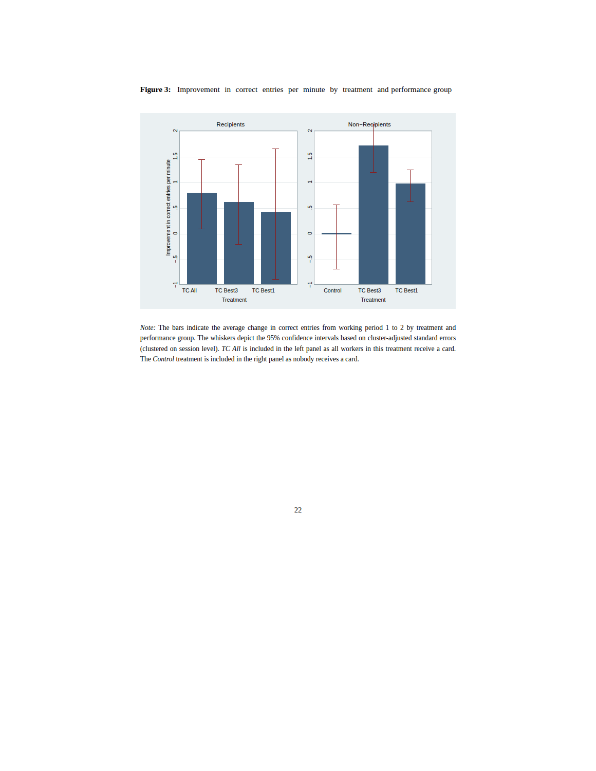| Figure 3: | Improvement in correct entries per minute by treatment and performance group |
Recipients
Improvement in correct entries per minute
2 1.5 1 .5 0 −.5 −1
whisker: .10 to 1.45 => top = 200-145=55 ; bottom = 200-10=190
TC All
TC Best3
TC Best1
Treatment
Non−Recipients
2 1.5 1 .5 0 −.5 −1
Control
TC Best3
TC Best1
Treatment
Note: The bars indicate the average change in correct entries from working period 1 to 2 by treatment and performance group. The whiskers depict the 95% confidence intervals based on cluster-adjusted standard errors (clustered on session level). TC All is included in the left panel as all workers in this treatment receive a card. The Control treatment is included in the right panel as nobody receives a card.
22